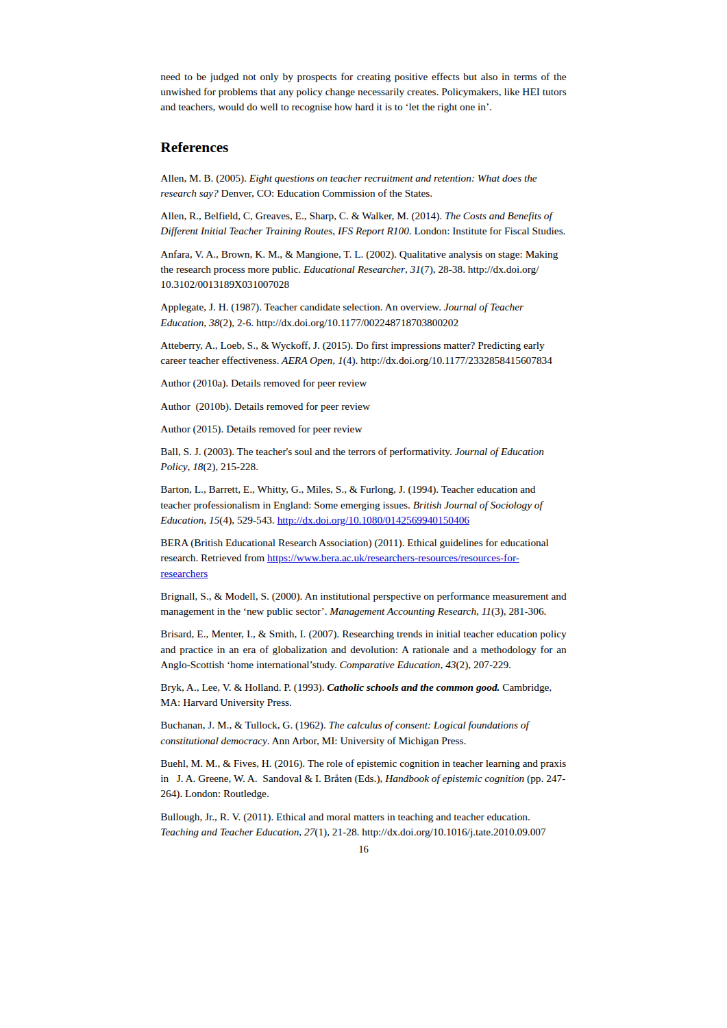need to be judged not only by prospects for creating positive effects but also in terms of the unwished for problems that any policy change necessarily creates. Policymakers, like HEI tutors and teachers, would do well to recognise how hard it is to ‘let the right one in’.
References
Allen, M. B. (2005). Eight questions on teacher recruitment and retention: What does the research say? Denver, CO: Education Commission of the States.
Allen, R., Belfield, C, Greaves, E., Sharp, C. & Walker, M. (2014). The Costs and Benefits of Different Initial Teacher Training Routes, IFS Report R100. London: Institute for Fiscal Studies.
Anfara, V. A., Brown, K. M., & Mangione, T. L. (2002). Qualitative analysis on stage: Making the research process more public. Educational Researcher, 31(7), 28-38. http://dx.doi.org/ 10.3102/0013189X031007028
Applegate, J. H. (1987). Teacher candidate selection. An overview. Journal of Teacher Education, 38(2), 2-6. http://dx.doi.org/10.1177/002248718703800202
Atteberry, A., Loeb, S., & Wyckoff, J. (2015). Do first impressions matter? Predicting early career teacher effectiveness. AERA Open, 1(4). http://dx.doi.org/10.1177/2332858415607834
Author (2010a). Details removed for peer review
Author (2010b). Details removed for peer review
Author (2015). Details removed for peer review
Ball, S. J. (2003). The teacher's soul and the terrors of performativity. Journal of Education Policy, 18(2), 215-228.
Barton, L., Barrett, E., Whitty, G., Miles, S., & Furlong, J. (1994). Teacher education and teacher professionalism in England: Some emerging issues. British Journal of Sociology of Education, 15(4), 529-543. http://dx.doi.org/10.1080/0142569940150406
BERA (British Educational Research Association) (2011). Ethical guidelines for educational research. Retrieved from https://www.bera.ac.uk/researchers-resources/resources-for-researchers
Brignall, S., & Modell, S. (2000). An institutional perspective on performance measurement and management in the ‘new public sector’. Management Accounting Research, 11(3), 281-306.
Brisard, E., Menter, I., & Smith, I. (2007). Researching trends in initial teacher education policy and practice in an era of globalization and devolution: A rationale and a methodology for an Anglo-Scottish ‘home international’study. Comparative Education, 43(2), 207-229.
Bryk, A., Lee, V. & Holland. P. (1993). Catholic schools and the common good. Cambridge, MA: Harvard University Press.
Buchanan, J. M., & Tullock, G. (1962). The calculus of consent: Logical foundations of constitutional democracy. Ann Arbor, MI: University of Michigan Press.
Buehl, M. M., & Fives, H. (2016). The role of epistemic cognition in teacher learning and praxis in J. A. Greene, W. A. Sandoval & I. Bråten (Eds.), Handbook of epistemic cognition (pp. 247-264). London: Routledge.
Bullough, Jr., R. V. (2011). Ethical and moral matters in teaching and teacher education. Teaching and Teacher Education, 27(1), 21-28. http://dx.doi.org/10.1016/j.tate.2010.09.007
16